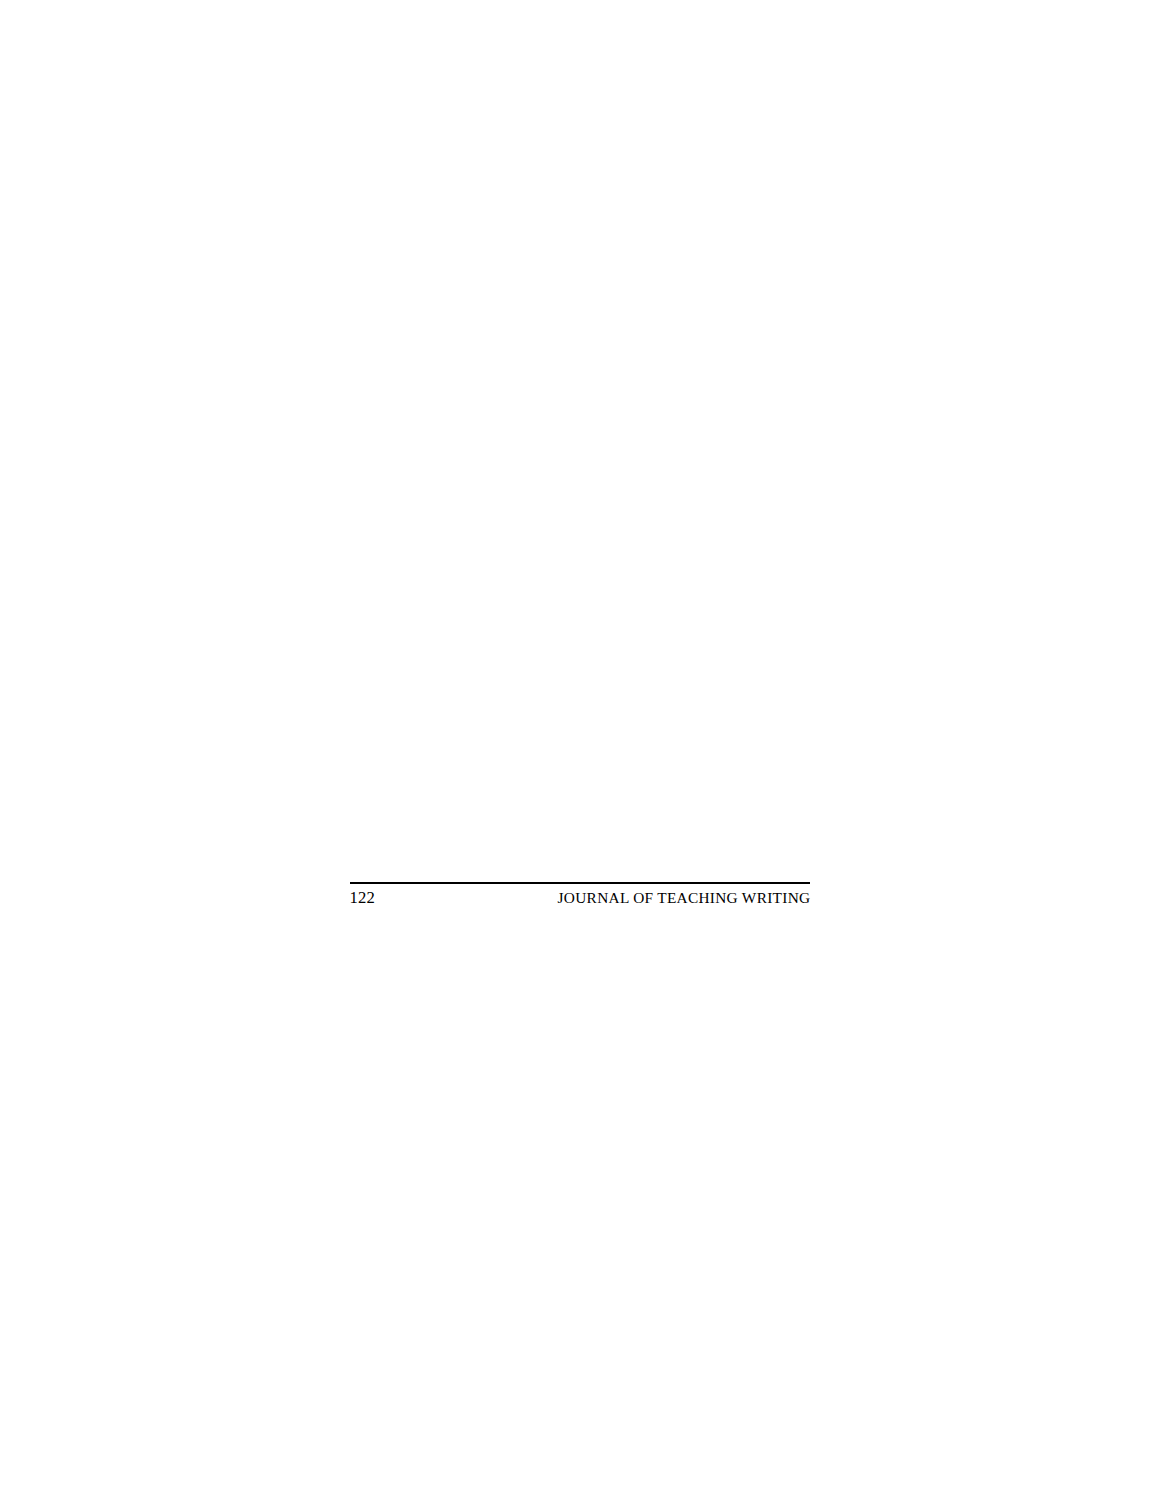122 Journal of Teaching Writing